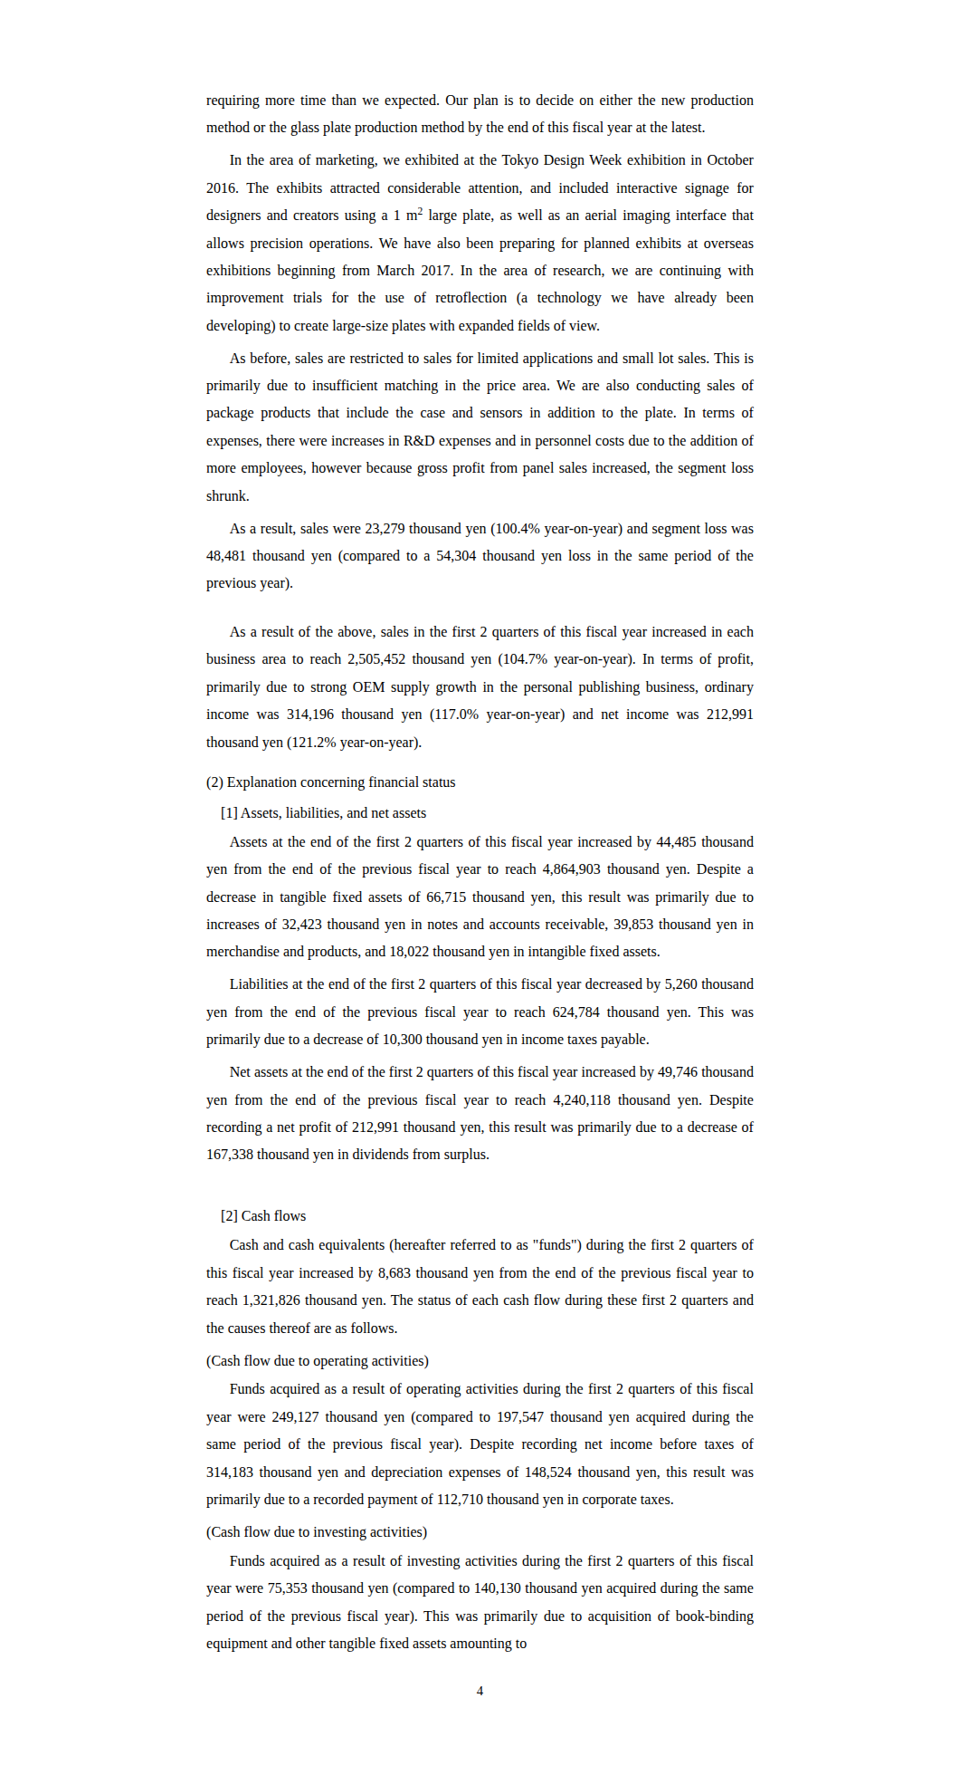requiring more time than we expected. Our plan is to decide on either the new production method or the glass plate production method by the end of this fiscal year at the latest.
In the area of marketing, we exhibited at the Tokyo Design Week exhibition in October 2016. The exhibits attracted considerable attention, and included interactive signage for designers and creators using a 1 m2 large plate, as well as an aerial imaging interface that allows precision operations. We have also been preparing for planned exhibits at overseas exhibitions beginning from March 2017. In the area of research, we are continuing with improvement trials for the use of retroflection (a technology we have already been developing) to create large-size plates with expanded fields of view.
As before, sales are restricted to sales for limited applications and small lot sales. This is primarily due to insufficient matching in the price area. We are also conducting sales of package products that include the case and sensors in addition to the plate. In terms of expenses, there were increases in R&D expenses and in personnel costs due to the addition of more employees, however because gross profit from panel sales increased, the segment loss shrunk.
As a result, sales were 23,279 thousand yen (100.4% year-on-year) and segment loss was 48,481 thousand yen (compared to a 54,304 thousand yen loss in the same period of the previous year).
As a result of the above, sales in the first 2 quarters of this fiscal year increased in each business area to reach 2,505,452 thousand yen (104.7% year-on-year). In terms of profit, primarily due to strong OEM supply growth in the personal publishing business, ordinary income was 314,196 thousand yen (117.0% year-on-year) and net income was 212,991 thousand yen (121.2% year-on-year).
(2) Explanation concerning financial status
[1] Assets, liabilities, and net assets
Assets at the end of the first 2 quarters of this fiscal year increased by 44,485 thousand yen from the end of the previous fiscal year to reach 4,864,903 thousand yen. Despite a decrease in tangible fixed assets of 66,715 thousand yen, this result was primarily due to increases of 32,423 thousand yen in notes and accounts receivable, 39,853 thousand yen in merchandise and products, and 18,022 thousand yen in intangible fixed assets.
Liabilities at the end of the first 2 quarters of this fiscal year decreased by 5,260 thousand yen from the end of the previous fiscal year to reach 624,784 thousand yen. This was primarily due to a decrease of 10,300 thousand yen in income taxes payable.
Net assets at the end of the first 2 quarters of this fiscal year increased by 49,746 thousand yen from the end of the previous fiscal year to reach 4,240,118 thousand yen. Despite recording a net profit of 212,991 thousand yen, this result was primarily due to a decrease of 167,338 thousand yen in dividends from surplus.
[2] Cash flows
Cash and cash equivalents (hereafter referred to as "funds") during the first 2 quarters of this fiscal year increased by 8,683 thousand yen from the end of the previous fiscal year to reach 1,321,826 thousand yen. The status of each cash flow during these first 2 quarters and the causes thereof are as follows.
(Cash flow due to operating activities)
Funds acquired as a result of operating activities during the first 2 quarters of this fiscal year were 249,127 thousand yen (compared to 197,547 thousand yen acquired during the same period of the previous fiscal year). Despite recording net income before taxes of 314,183 thousand yen and depreciation expenses of 148,524 thousand yen, this result was primarily due to a recorded payment of 112,710 thousand yen in corporate taxes.
(Cash flow due to investing activities)
Funds acquired as a result of investing activities during the first 2 quarters of this fiscal year were 75,353 thousand yen (compared to 140,130 thousand yen acquired during the same period of the previous fiscal year). This was primarily due to acquisition of book-binding equipment and other tangible fixed assets amounting to
4